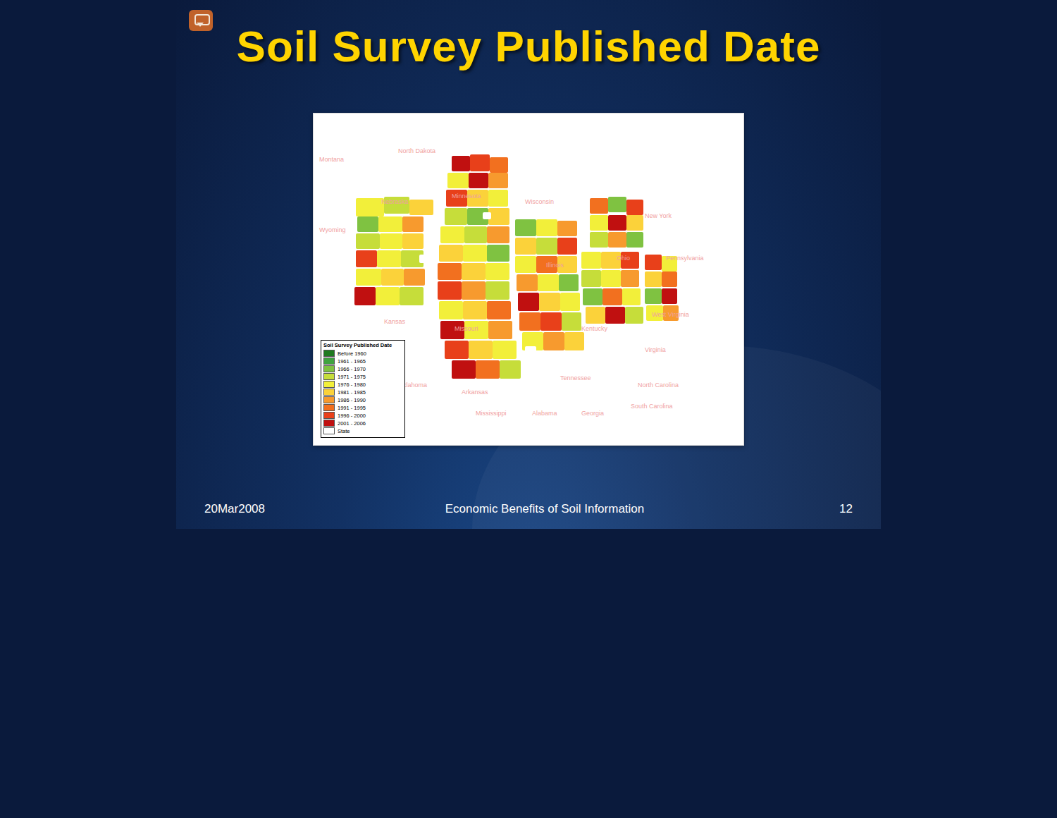Soil Survey Published Date
Montana North Dakota Minnesota Nebraska Wyoming Wisconsin New York Pennsylvania Ohio Illinois Kansas Missouri Kentucky West Virginia Virginia Oklahoma Arkansas Tennessee North Carolina Mississippi Alabama Georgia South Carolina
Soil Survey Published Date
Before 1960
1961 - 1965
1966 - 1970
1971 - 1975
1976 - 1980
1981 - 1985
1986 - 1990
1991 - 1995
1996 - 2000
2001 - 2006
State
20Mar2008
Economic Benefits of Soil Information
12